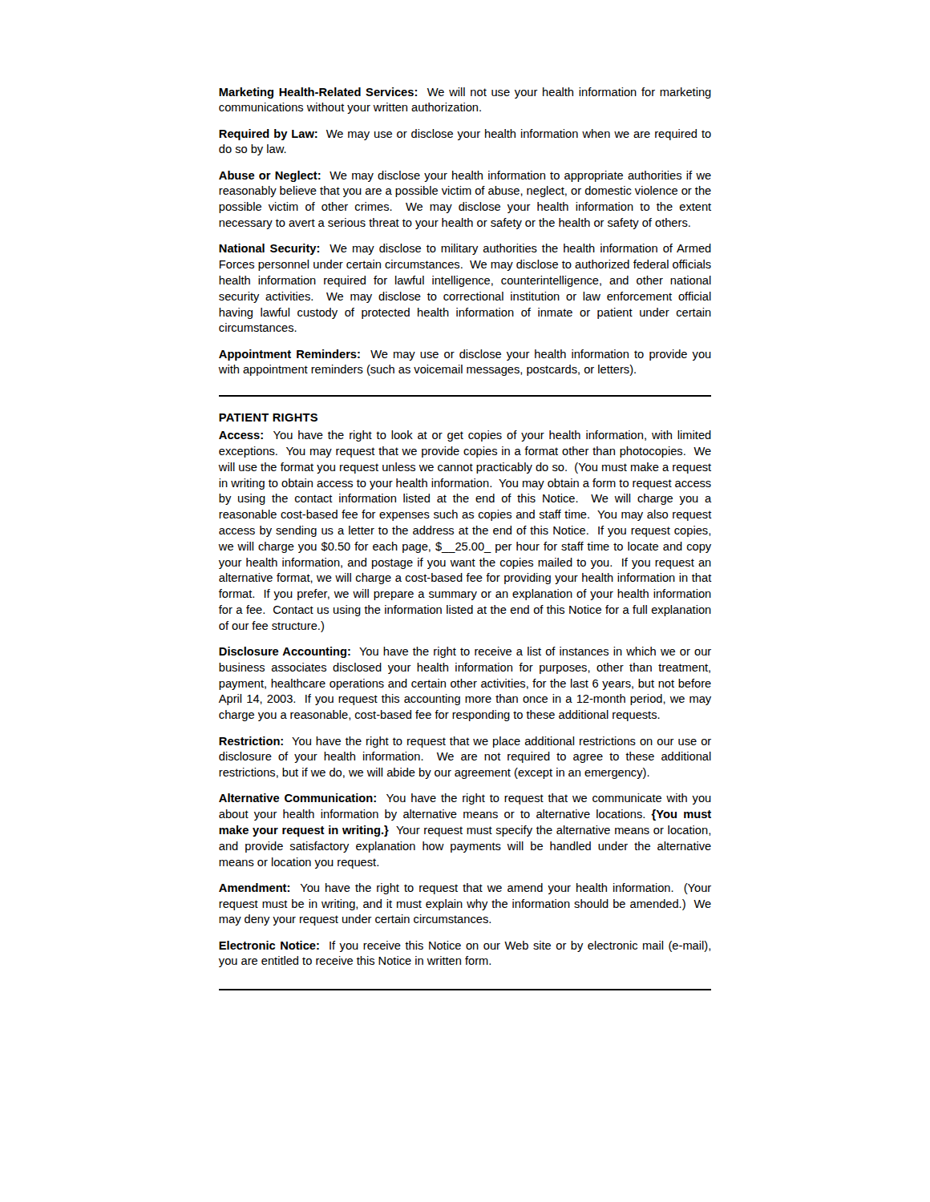Marketing Health-Related Services: We will not use your health information for marketing communications without your written authorization.
Required by Law: We may use or disclose your health information when we are required to do so by law.
Abuse or Neglect: We may disclose your health information to appropriate authorities if we reasonably believe that you are a possible victim of abuse, neglect, or domestic violence or the possible victim of other crimes. We may disclose your health information to the extent necessary to avert a serious threat to your health or safety or the health or safety of others.
National Security: We may disclose to military authorities the health information of Armed Forces personnel under certain circumstances. We may disclose to authorized federal officials health information required for lawful intelligence, counterintelligence, and other national security activities. We may disclose to correctional institution or law enforcement official having lawful custody of protected health information of inmate or patient under certain circumstances.
Appointment Reminders: We may use or disclose your health information to provide you with appointment reminders (such as voicemail messages, postcards, or letters).
PATIENT RIGHTS
Access: You have the right to look at or get copies of your health information, with limited exceptions. You may request that we provide copies in a format other than photocopies. We will use the format you request unless we cannot practicably do so. (You must make a request in writing to obtain access to your health information. You may obtain a form to request access by using the contact information listed at the end of this Notice. We will charge you a reasonable cost-based fee for expenses such as copies and staff time. You may also request access by sending us a letter to the address at the end of this Notice. If you request copies, we will charge you $0.50 for each page, $__25.00_ per hour for staff time to locate and copy your health information, and postage if you want the copies mailed to you. If you request an alternative format, we will charge a cost-based fee for providing your health information in that format. If you prefer, we will prepare a summary or an explanation of your health information for a fee. Contact us using the information listed at the end of this Notice for a full explanation of our fee structure.)
Disclosure Accounting: You have the right to receive a list of instances in which we or our business associates disclosed your health information for purposes, other than treatment, payment, healthcare operations and certain other activities, for the last 6 years, but not before April 14, 2003. If you request this accounting more than once in a 12-month period, we may charge you a reasonable, cost-based fee for responding to these additional requests.
Restriction: You have the right to request that we place additional restrictions on our use or disclosure of your health information. We are not required to agree to these additional restrictions, but if we do, we will abide by our agreement (except in an emergency).
Alternative Communication: You have the right to request that we communicate with you about your health information by alternative means or to alternative locations. {You must make your request in writing.} Your request must specify the alternative means or location, and provide satisfactory explanation how payments will be handled under the alternative means or location you request.
Amendment: You have the right to request that we amend your health information. (Your request must be in writing, and it must explain why the information should be amended.) We may deny your request under certain circumstances.
Electronic Notice: If you receive this Notice on our Web site or by electronic mail (e-mail), you are entitled to receive this Notice in written form.